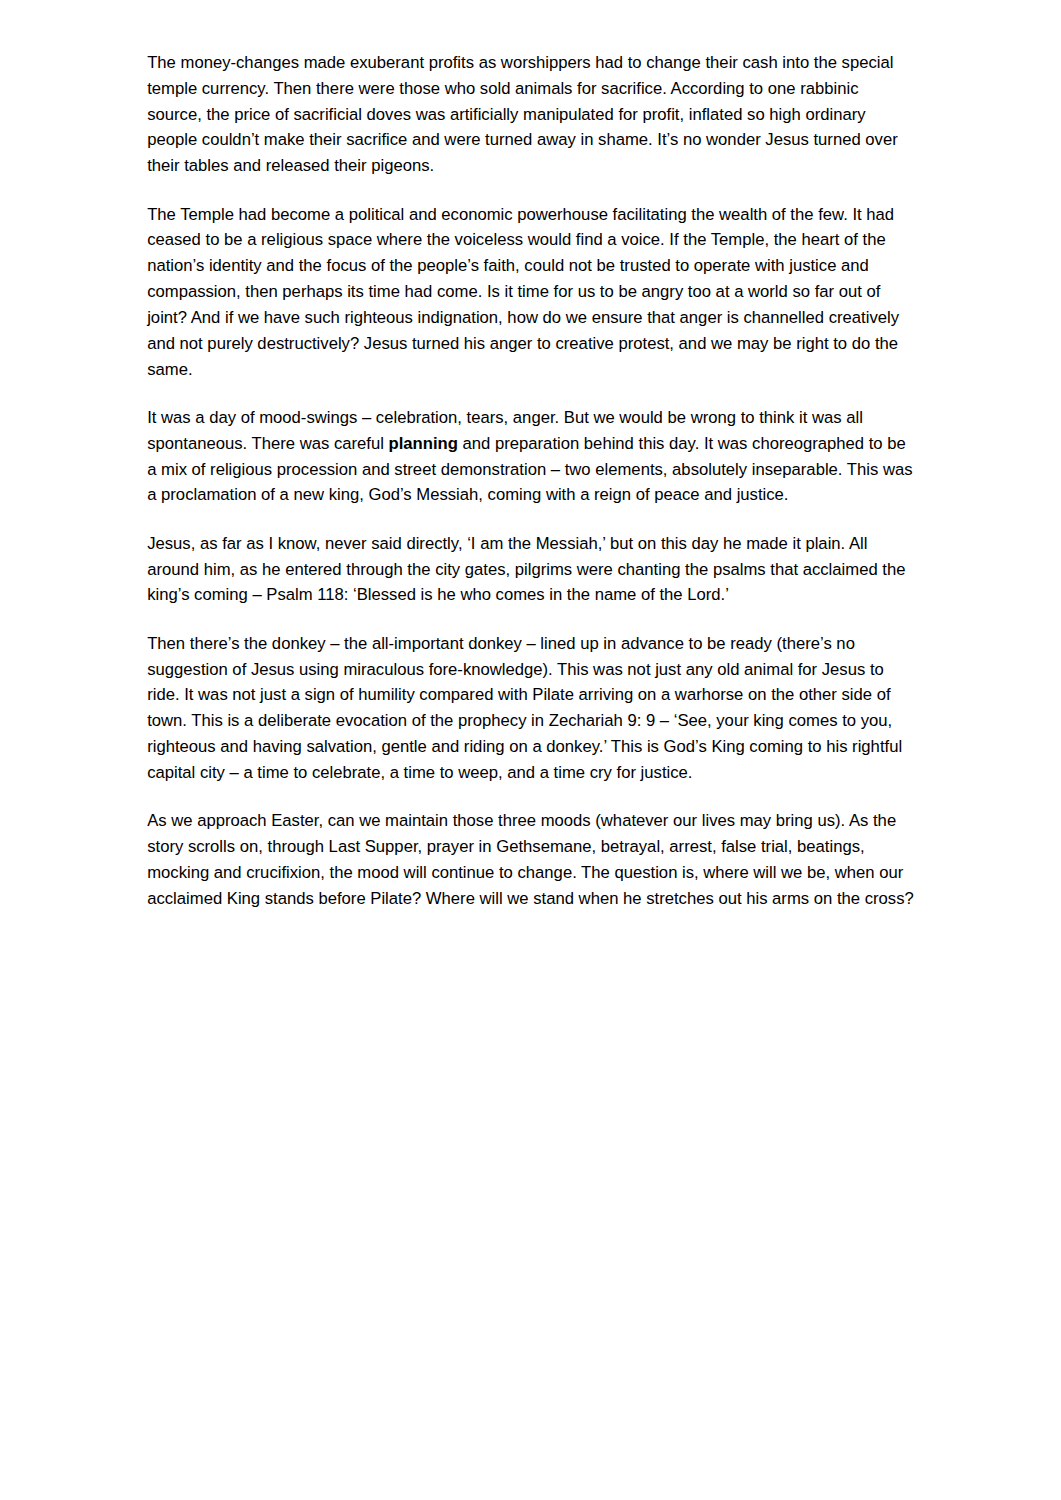The money-changes made exuberant profits as worshippers had to change their cash into the special temple currency. Then there were those who sold animals for sacrifice. According to one rabbinic source, the price of sacrificial doves was artificially manipulated for profit, inflated so high ordinary people couldn’t make their sacrifice and were turned away in shame. It’s no wonder Jesus turned over their tables and released their pigeons.
The Temple had become a political and economic powerhouse facilitating the wealth of the few. It had ceased to be a religious space where the voiceless would find a voice. If the Temple, the heart of the nation’s identity and the focus of the people’s faith, could not be trusted to operate with justice and compassion, then perhaps its time had come. Is it time for us to be angry too at a world so far out of joint? And if we have such righteous indignation, how do we ensure that anger is channelled creatively and not purely destructively? Jesus turned his anger to creative protest, and we may be right to do the same.
It was a day of mood-swings – celebration, tears, anger. But we would be wrong to think it was all spontaneous. There was careful planning and preparation behind this day. It was choreographed to be a mix of religious procession and street demonstration – two elements, absolutely inseparable. This was a proclamation of a new king, God’s Messiah, coming with a reign of peace and justice.
Jesus, as far as I know, never said directly, ‘I am the Messiah,’ but on this day he made it plain. All around him, as he entered through the city gates, pilgrims were chanting the psalms that acclaimed the king’s coming – Psalm 118: ‘Blessed is he who comes in the name of the Lord.’
Then there’s the donkey – the all-important donkey – lined up in advance to be ready (there’s no suggestion of Jesus using miraculous fore-knowledge). This was not just any old animal for Jesus to ride. It was not just a sign of humility compared with Pilate arriving on a warhorse on the other side of town. This is a deliberate evocation of the prophecy in Zechariah 9: 9 – ‘See, your king comes to you, righteous and having salvation, gentle and riding on a donkey.’ This is God’s King coming to his rightful capital city – a time to celebrate, a time to weep, and a time cry for justice.
As we approach Easter, can we maintain those three moods (whatever our lives may bring us). As the story scrolls on, through Last Supper, prayer in Gethsemane, betrayal, arrest, false trial, beatings, mocking and crucifixion, the mood will continue to change. The question is, where will we be, when our acclaimed King stands before Pilate? Where will we stand when he stretches out his arms on the cross?